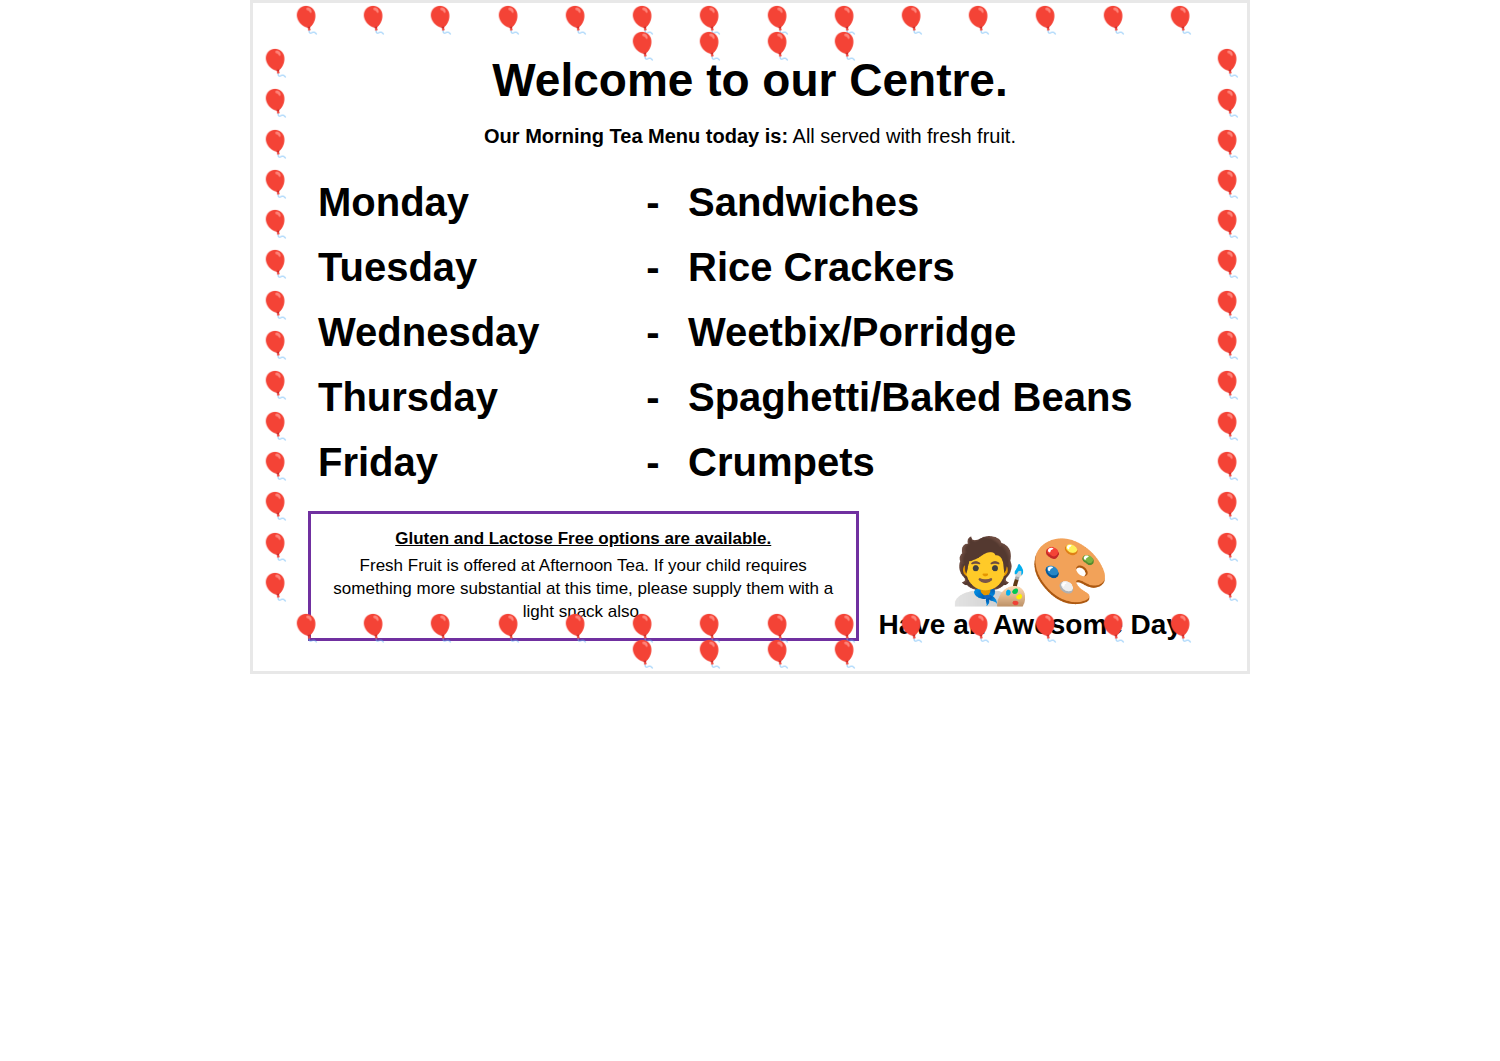🎈 🎈 🎈 🎈 🎈 🎈 🎈 🎈 🎈 🎈 🎈 🎈 🎈 🎈 🎈 🎈 🎈 🎈
🎈
🎈
🎈
🎈
🎈
🎈
🎈
🎈
🎈
🎈
🎈
🎈
🎈
🎈
🎈
🎈
🎈
🎈
🎈
🎈
🎈
🎈
🎈
🎈
🎈
🎈
🎈
🎈
🎈 🎈 🎈 🎈 🎈 🎈 🎈 🎈 🎈 🎈 🎈 🎈 🎈 🎈 🎈 🎈 🎈 🎈
Welcome to our Centre.
Our Morning Tea Menu today is: All served with fresh fruit.
| Monday | - | Sandwiches |
| Tuesday | - | Rice Crackers |
| Wednesday | - | Weetbix/Porridge |
| Thursday | - | Spaghetti/Baked Beans |
| Friday | - | Crumpets |
Gluten and Lactose Free options are available.
Fresh Fruit is offered at Afternoon Tea. If your child requires something more substantial at this time, please supply them with a light snack also.
🧑‍🎨🎨
Have an Awesome Day